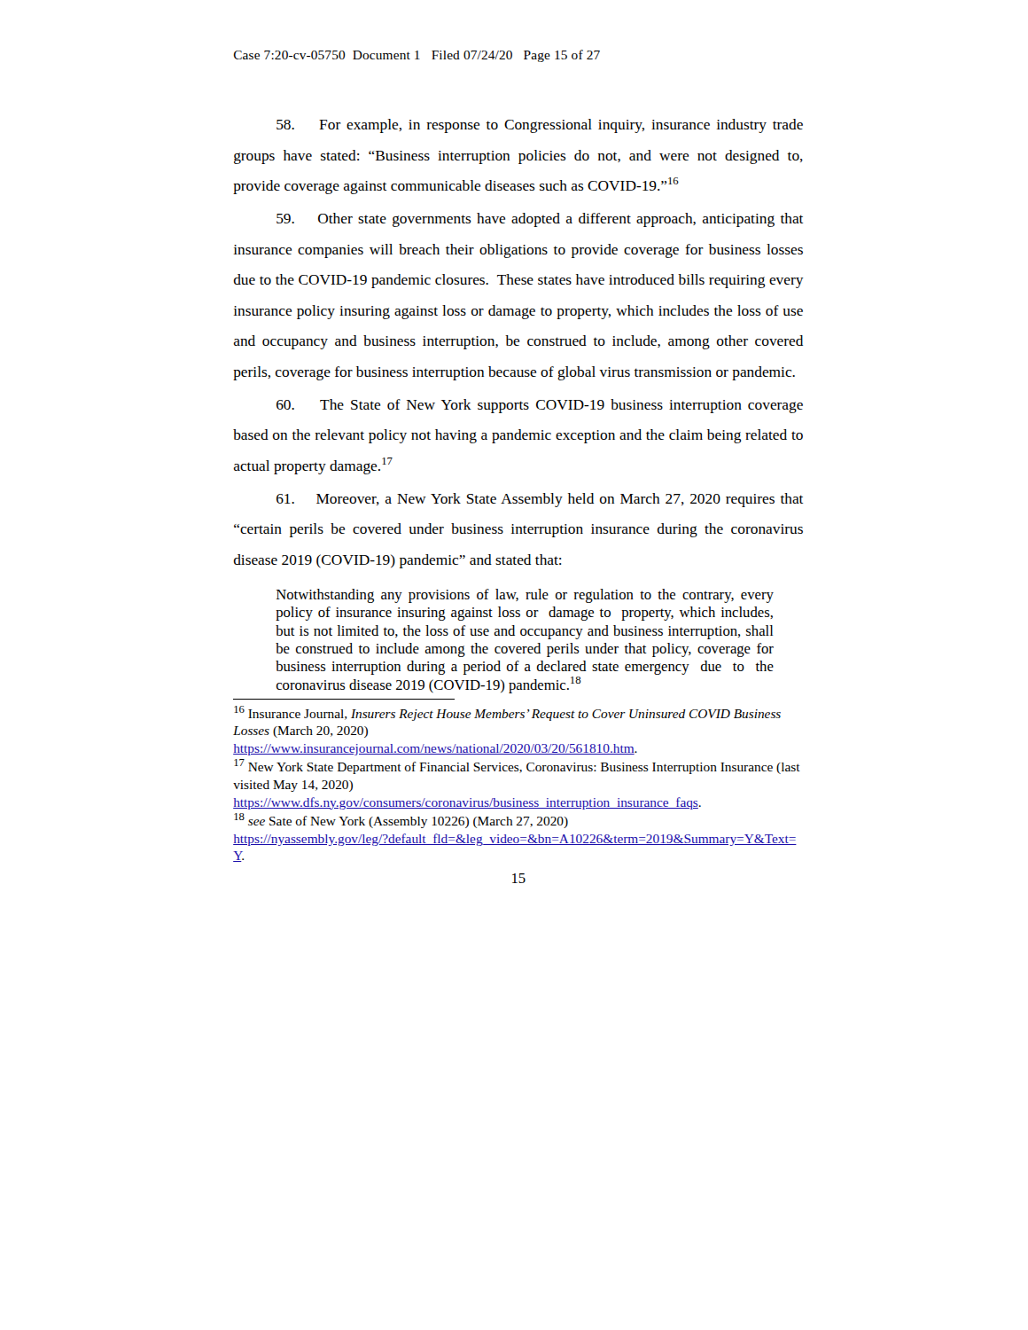Case 7:20-cv-05750 Document 1 Filed 07/24/20 Page 15 of 27
58. For example, in response to Congressional inquiry, insurance industry trade groups have stated: “Business interruption policies do not, and were not designed to, provide coverage against communicable diseases such as COVID-19.”16
59. Other state governments have adopted a different approach, anticipating that insurance companies will breach their obligations to provide coverage for business losses due to the COVID-19 pandemic closures. These states have introduced bills requiring every insurance policy insuring against loss or damage to property, which includes the loss of use and occupancy and business interruption, be construed to include, among other covered perils, coverage for business interruption because of global virus transmission or pandemic.
60. The State of New York supports COVID-19 business interruption coverage based on the relevant policy not having a pandemic exception and the claim being related to actual property damage.17
61. Moreover, a New York State Assembly held on March 27, 2020 requires that “certain perils be covered under business interruption insurance during the coronavirus disease 2019 (COVID-19) pandemic” and stated that:
Notwithstanding any provisions of law, rule or regulation to the contrary, every policy of insurance insuring against loss or damage to property, which includes, but is not limited to, the loss of use and occupancy and business interruption, shall be construed to include among the covered perils under that policy, coverage for business interruption during a period of a declared state emergency due to the coronavirus disease 2019 (COVID-19) pandemic.18
16 Insurance Journal, Insurers Reject House Members’ Request to Cover Uninsured COVID Business Losses (March 20, 2020)
https://www.insurancejournal.com/news/national/2020/03/20/561810.htm.
17 New York State Department of Financial Services, Coronavirus: Business Interruption Insurance (last visited May 14, 2020)
https://www.dfs.ny.gov/consumers/coronavirus/business_interruption_insurance_faqs.
18 see Sate of New York (Assembly 10226) (March 27, 2020)
https://nyassembly.gov/leg/?default_fld=&leg_video=&bn=A10226&term=2019&Summary=Y&Text=Y.
15